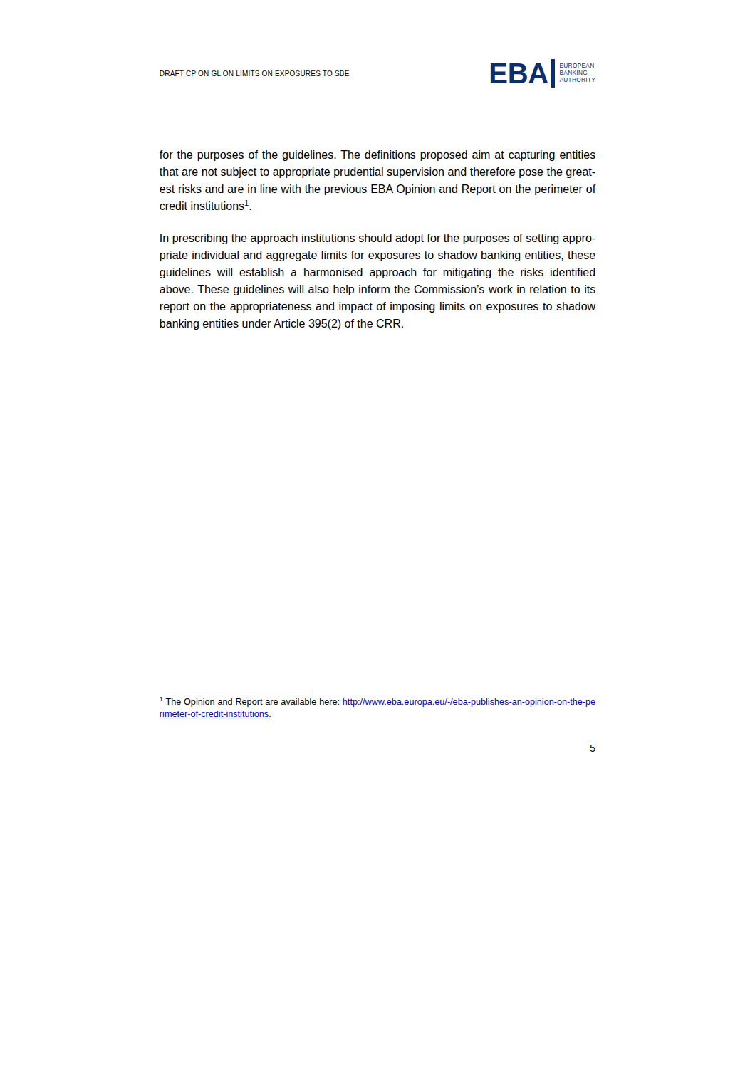Draft CP on GL on limits on exposures to SBE
EBA European
Banking
Authority
for the purposes of the guidelines. The definitions proposed aim at capturing entities that are not subject to appropriate prudential supervision and therefore pose the greatest risks and are in line with the previous EBA Opinion and Report on the perimeter of credit institutions1.
In prescribing the approach institutions should adopt for the purposes of setting appropriate individual and aggregate limits for exposures to shadow banking entities, these guidelines will establish a harmonised approach for mitigating the risks identified above. These guidelines will also help inform the Commission’s work in relation to its report on the appropriateness and impact of imposing limits on exposures to shadow banking entities under Article 395(2) of the CRR.
1 The Opinion and Report are available here: http://www.eba.europa.eu/-/eba-publishes-an-opinion-on-the-perimeter-of-credit-institutions.
5